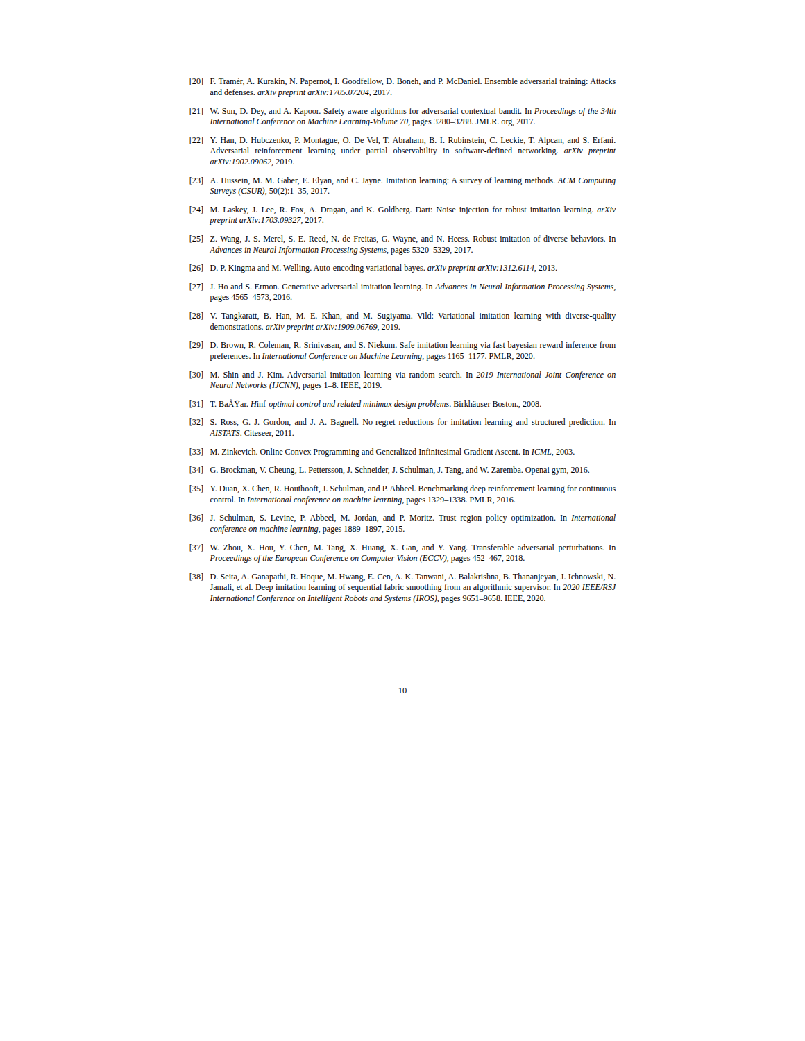[20] F. Tramèr, A. Kurakin, N. Papernot, I. Goodfellow, D. Boneh, and P. McDaniel. Ensemble adversarial training: Attacks and defenses. arXiv preprint arXiv:1705.07204, 2017.
[21] W. Sun, D. Dey, and A. Kapoor. Safety-aware algorithms for adversarial contextual bandit. In Proceedings of the 34th International Conference on Machine Learning-Volume 70, pages 3280–3288. JMLR. org, 2017.
[22] Y. Han, D. Hubczenko, P. Montague, O. De Vel, T. Abraham, B. I. Rubinstein, C. Leckie, T. Alpcan, and S. Erfani. Adversarial reinforcement learning under partial observability in software-defined networking. arXiv preprint arXiv:1902.09062, 2019.
[23] A. Hussein, M. M. Gaber, E. Elyan, and C. Jayne. Imitation learning: A survey of learning methods. ACM Computing Surveys (CSUR), 50(2):1–35, 2017.
[24] M. Laskey, J. Lee, R. Fox, A. Dragan, and K. Goldberg. Dart: Noise injection for robust imitation learning. arXiv preprint arXiv:1703.09327, 2017.
[25] Z. Wang, J. S. Merel, S. E. Reed, N. de Freitas, G. Wayne, and N. Heess. Robust imitation of diverse behaviors. In Advances in Neural Information Processing Systems, pages 5320–5329, 2017.
[26] D. P. Kingma and M. Welling. Auto-encoding variational bayes. arXiv preprint arXiv:1312.6114, 2013.
[27] J. Ho and S. Ermon. Generative adversarial imitation learning. In Advances in Neural Information Processing Systems, pages 4565–4573, 2016.
[28] V. Tangkaratt, B. Han, M. E. Khan, and M. Sugiyama. Vild: Variational imitation learning with diverse-quality demonstrations. arXiv preprint arXiv:1909.06769, 2019.
[29] D. Brown, R. Coleman, R. Srinivasan, and S. Niekum. Safe imitation learning via fast bayesian reward inference from preferences. In International Conference on Machine Learning, pages 1165–1177. PMLR, 2020.
[30] M. Shin and J. Kim. Adversarial imitation learning via random search. In 2019 International Joint Conference on Neural Networks (IJCNN), pages 1–8. IEEE, 2019.
[31] T. BaÅŸar. Hinf-optimal control and related minimax design problems. Birkhäuser Boston., 2008.
[32] S. Ross, G. J. Gordon, and J. A. Bagnell. No-regret reductions for imitation learning and structured prediction. In AISTATS. Citeseer, 2011.
[33] M. Zinkevich. Online Convex Programming and Generalized Infinitesimal Gradient Ascent. In ICML, 2003.
[34] G. Brockman, V. Cheung, L. Pettersson, J. Schneider, J. Schulman, J. Tang, and W. Zaremba. Openai gym, 2016.
[35] Y. Duan, X. Chen, R. Houthooft, J. Schulman, and P. Abbeel. Benchmarking deep reinforcement learning for continuous control. In International conference on machine learning, pages 1329–1338. PMLR, 2016.
[36] J. Schulman, S. Levine, P. Abbeel, M. Jordan, and P. Moritz. Trust region policy optimization. In International conference on machine learning, pages 1889–1897, 2015.
[37] W. Zhou, X. Hou, Y. Chen, M. Tang, X. Huang, X. Gan, and Y. Yang. Transferable adversarial perturbations. In Proceedings of the European Conference on Computer Vision (ECCV), pages 452–467, 2018.
[38] D. Seita, A. Ganapathi, R. Hoque, M. Hwang, E. Cen, A. K. Tanwani, A. Balakrishna, B. Thananjeyan, J. Ichnowski, N. Jamali, et al. Deep imitation learning of sequential fabric smoothing from an algorithmic supervisor. In 2020 IEEE/RSJ International Conference on Intelligent Robots and Systems (IROS), pages 9651–9658. IEEE, 2020.
10